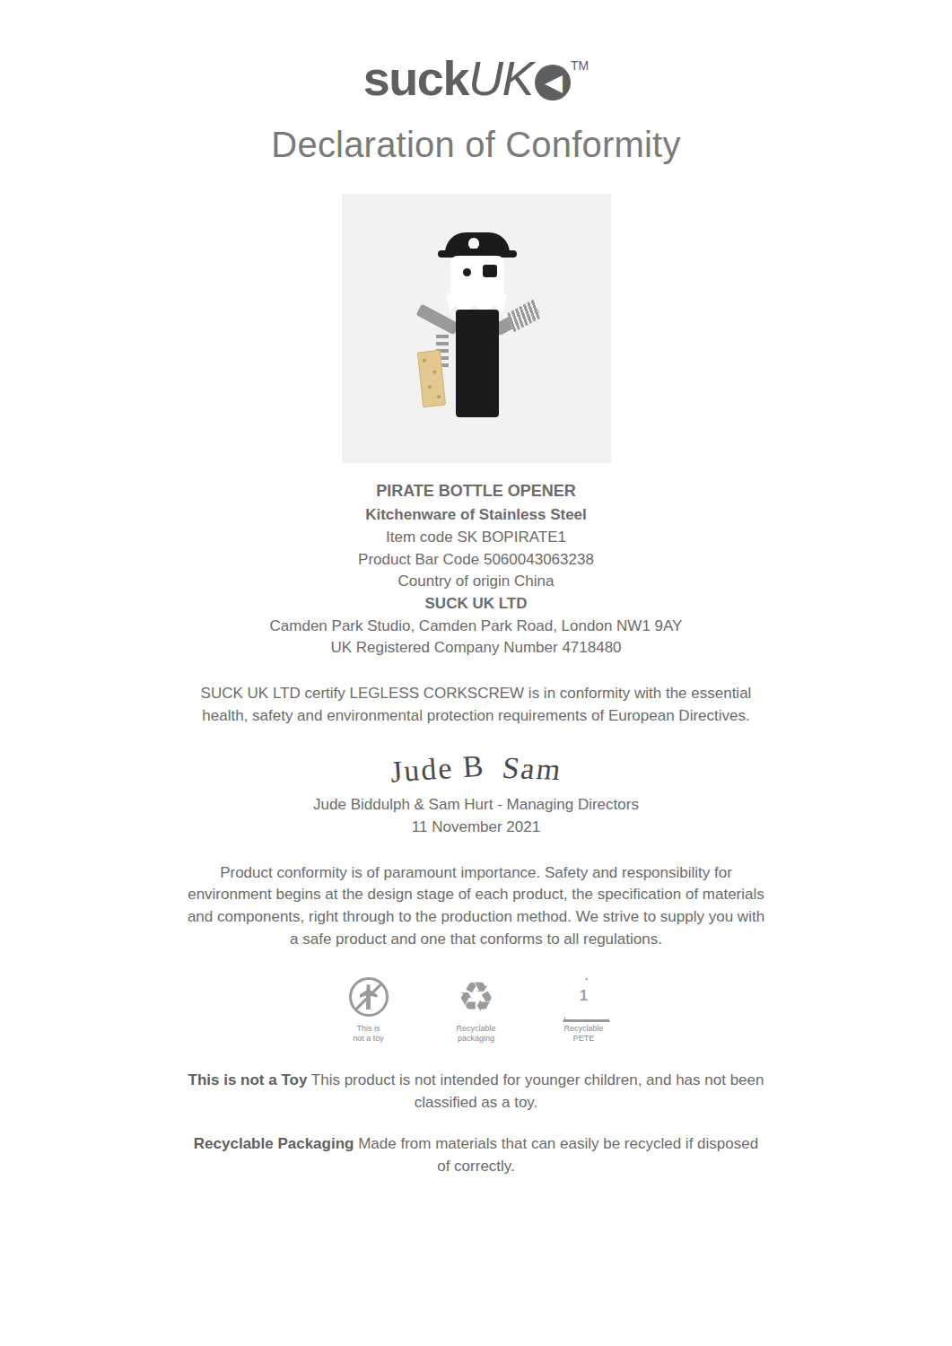suck UK◀TM
Declaration of Conformity
PIRATE BOTTLE OPENER
Kitchenware of Stainless Steel
Item code SK BOPIRATE1
Product Bar Code 5060043063238
Country of origin China
SUCK UK LTD
Camden Park Studio, Camden Park Road, London NW1 9AY
UK Registered Company Number 4718480
SUCK UK LTD certify LEGLESS CORKSCREW is in conformity with the essential health, safety and environmental protection requirements of European Directives.
Jude B Sam
Jude Biddulph & Sam Hurt - Managing Directors
11 November 2021
Product conformity is of paramount importance. Safety and responsibility for environment begins at the design stage of each product, the specification of materials and components, right through to the production method. We strive to supply you with a safe product and one that conforms to all regulations.
This is
not a toy
♻ Recyclable
packaging
1 Recyclable
PETE
This is not a Toy This product is not intended for younger children, and has not been classified as a toy.
Recyclable Packaging Made from materials that can easily be recycled if disposed of correctly.